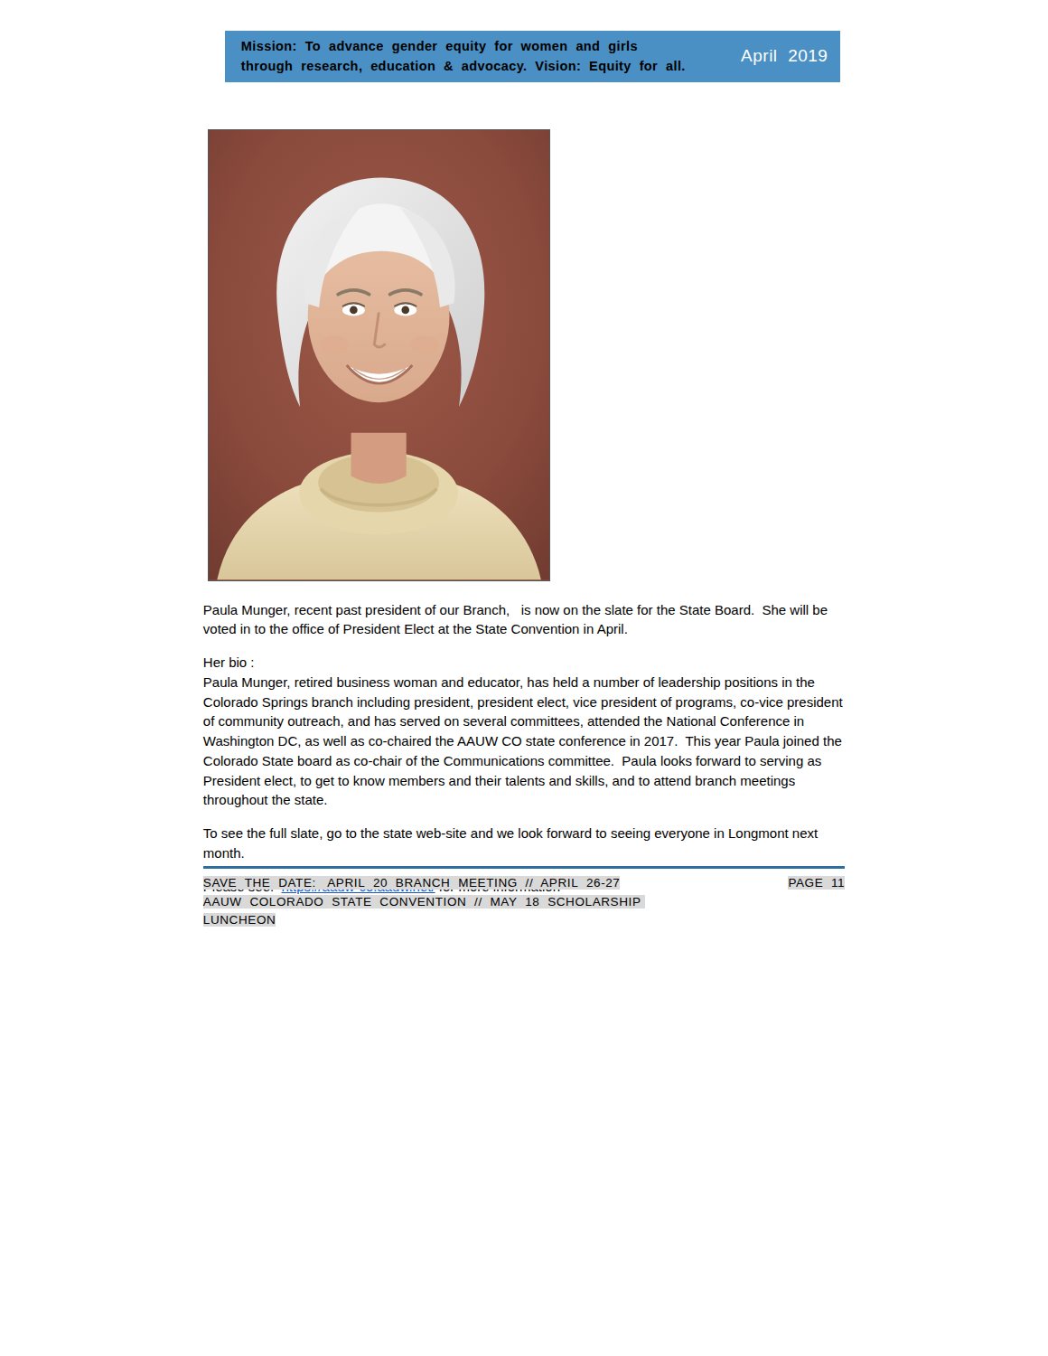Mission: To advance gender equity for women and girls through research, education & advocacy. Vision: Equity for all.
April 2019
Paula Munger, recent past president of our Branch, is now on the slate for the State Board. She will be voted in to the office of President Elect at the State Convention in April.
Her bio :
Paula Munger, retired business woman and educator, has held a number of leadership positions in the Colorado Springs branch including president, president elect, vice president of programs, co-vice president of community outreach, and has served on several committees, attended the National Conference in Washington DC, as well as co-chaired the AAUW CO state conference in 2017. This year Paula joined the Colorado State board as co-chair of the Communications committee. Paula looks forward to serving as President elect, to get to know members and their talents and skills, and to attend branch meetings throughout the state.
To see the full slate, go to the state web-site and we look forward to seeing everyone in Longmont next month.
Please see: https://aauw-co.aauw.net/ for more information
SAVE THE DATE: APRIL 20 BRANCH MEETING // APRIL 26-27
AAUW COLORADO STATE CONVENTION // MAY 18 SCHOLARSHIP LUNCHEON
PAGE 11